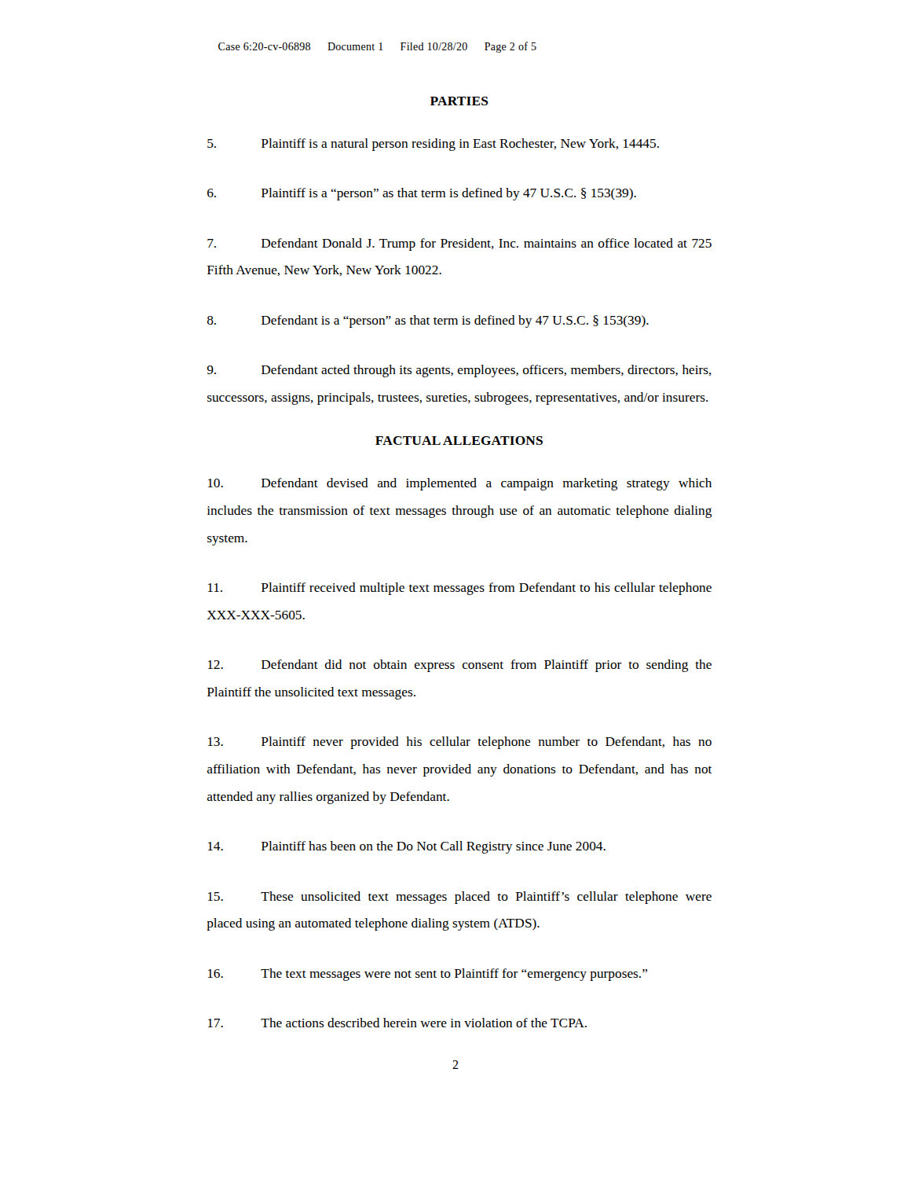Case 6:20-cv-06898 Document 1 Filed 10/28/20 Page 2 of 5
PARTIES
5. Plaintiff is a natural person residing in East Rochester, New York, 14445.
6. Plaintiff is a “person” as that term is defined by 47 U.S.C. § 153(39).
7. Defendant Donald J. Trump for President, Inc. maintains an office located at 725 Fifth Avenue, New York, New York 10022.
8. Defendant is a “person” as that term is defined by 47 U.S.C. § 153(39).
9. Defendant acted through its agents, employees, officers, members, directors, heirs, successors, assigns, principals, trustees, sureties, subrogees, representatives, and/or insurers.
FACTUAL ALLEGATIONS
10. Defendant devised and implemented a campaign marketing strategy which includes the transmission of text messages through use of an automatic telephone dialing system.
11. Plaintiff received multiple text messages from Defendant to his cellular telephone XXX-XXX-5605.
12. Defendant did not obtain express consent from Plaintiff prior to sending the Plaintiff the unsolicited text messages.
13. Plaintiff never provided his cellular telephone number to Defendant, has no affiliation with Defendant, has never provided any donations to Defendant, and has not attended any rallies organized by Defendant.
14. Plaintiff has been on the Do Not Call Registry since June 2004.
15. These unsolicited text messages placed to Plaintiff’s cellular telephone were placed using an automated telephone dialing system (ATDS).
16. The text messages were not sent to Plaintiff for “emergency purposes.”
17. The actions described herein were in violation of the TCPA.
2